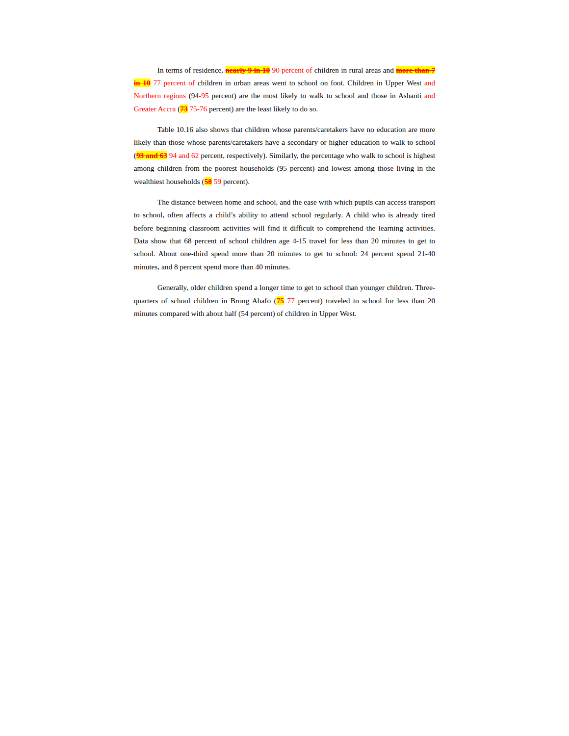In terms of residence, nearly 9 in 10 90 percent of children in rural areas and more than 7 in 10 77 percent of children in urban areas went to school on foot. Children in Upper West and Northern regions (94-95 percent) are the most likely to walk to school and those in Ashanti and Greater Accra (73 75-76 percent) are the least likely to do so.
Table 10.16 also shows that children whose parents/caretakers have no education are more likely than those whose parents/caretakers have a secondary or higher education to walk to school (93 and 63 94 and 62 percent, respectively). Similarly, the percentage who walk to school is highest among children from the poorest households (95 percent) and lowest among those living in the wealthiest households (58 59 percent).
The distance between home and school, and the ease with which pupils can access transport to school, often affects a child’s ability to attend school regularly. A child who is already tired before beginning classroom activities will find it difficult to comprehend the learning activities. Data show that 68 percent of school children age 4-15 travel for less than 20 minutes to get to school. About one-third spend more than 20 minutes to get to school: 24 percent spend 21-40 minutes, and 8 percent spend more than 40 minutes.
Generally, older children spend a longer time to get to school than younger children. Three-quarters of school children in Brong Ahafo (75 77 percent) traveled to school for less than 20 minutes compared with about half (54 percent) of children in Upper West.